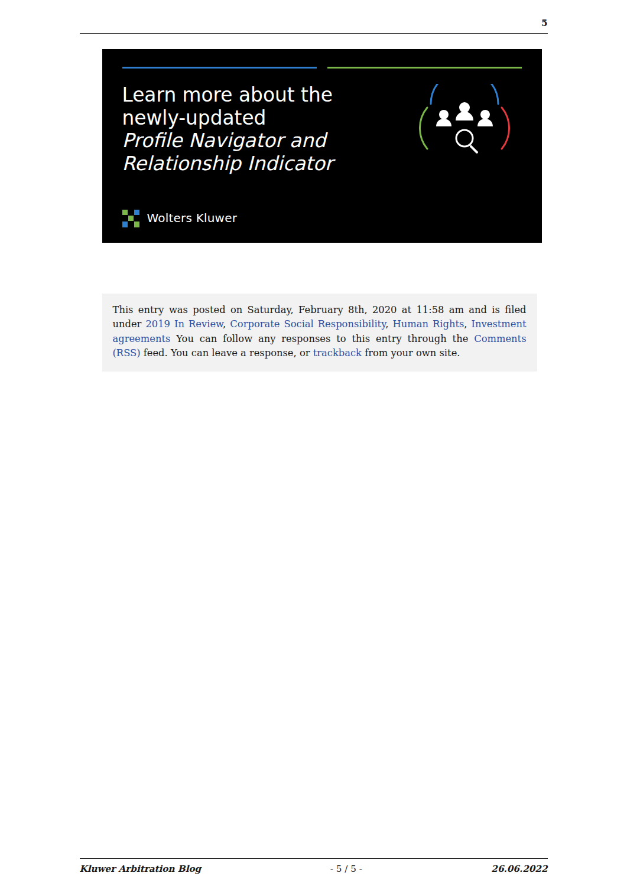5
Learn more about the
newly-updated
Profile Navigator and
Relationship Indicator
Wolters Kluwer
This entry was posted on Saturday, February 8th, 2020 at 11:58 am and is filed under 2019 In Review, Corporate Social Responsibility, Human Rights, Investment agreements You can follow any responses to this entry through the Comments (RSS) feed. You can leave a response, or trackback from your own site.
Kluwer Arbitration Blog
- 5 / 5 -
26.06.2022